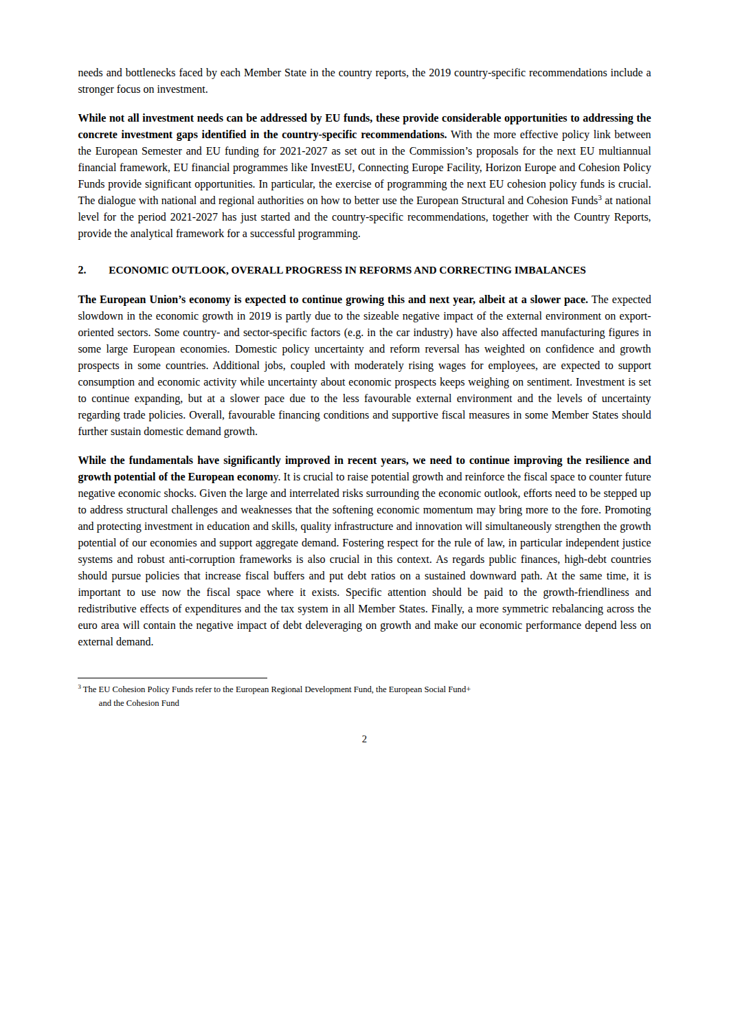needs and bottlenecks faced by each Member State in the country reports, the 2019 country-specific recommendations include a stronger focus on investment.
While not all investment needs can be addressed by EU funds, these provide considerable opportunities to addressing the concrete investment gaps identified in the country-specific recommendations. With the more effective policy link between the European Semester and EU funding for 2021-2027 as set out in the Commission’s proposals for the next EU multiannual financial framework, EU financial programmes like InvestEU, Connecting Europe Facility, Horizon Europe and Cohesion Policy Funds provide significant opportunities. In particular, the exercise of programming the next EU cohesion policy funds is crucial. The dialogue with national and regional authorities on how to better use the European Structural and Cohesion Funds3 at national level for the period 2021-2027 has just started and the country-specific recommendations, together with the Country Reports, provide the analytical framework for a successful programming.
2. Economic outlook, overall progress in reforms and correcting imbalances
The European Union’s economy is expected to continue growing this and next year, albeit at a slower pace. The expected slowdown in the economic growth in 2019 is partly due to the sizeable negative impact of the external environment on export-oriented sectors. Some country- and sector-specific factors (e.g. in the car industry) have also affected manufacturing figures in some large European economies. Domestic policy uncertainty and reform reversal has weighted on confidence and growth prospects in some countries. Additional jobs, coupled with moderately rising wages for employees, are expected to support consumption and economic activity while uncertainty about economic prospects keeps weighing on sentiment. Investment is set to continue expanding, but at a slower pace due to the less favourable external environment and the levels of uncertainty regarding trade policies. Overall, favourable financing conditions and supportive fiscal measures in some Member States should further sustain domestic demand growth.
While the fundamentals have significantly improved in recent years, we need to continue improving the resilience and growth potential of the European economy. It is crucial to raise potential growth and reinforce the fiscal space to counter future negative economic shocks. Given the large and interrelated risks surrounding the economic outlook, efforts need to be stepped up to address structural challenges and weaknesses that the softening economic momentum may bring more to the fore. Promoting and protecting investment in education and skills, quality infrastructure and innovation will simultaneously strengthen the growth potential of our economies and support aggregate demand. Fostering respect for the rule of law, in particular independent justice systems and robust anti-corruption frameworks is also crucial in this context. As regards public finances, high-debt countries should pursue policies that increase fiscal buffers and put debt ratios on a sustained downward path. At the same time, it is important to use now the fiscal space where it exists. Specific attention should be paid to the growth-friendliness and redistributive effects of expenditures and the tax system in all Member States. Finally, a more symmetric rebalancing across the euro area will contain the negative impact of debt deleveraging on growth and make our economic performance depend less on external demand.
3 The EU Cohesion Policy Funds refer to the European Regional Development Fund, the European Social Fund+
and the Cohesion Fund
2